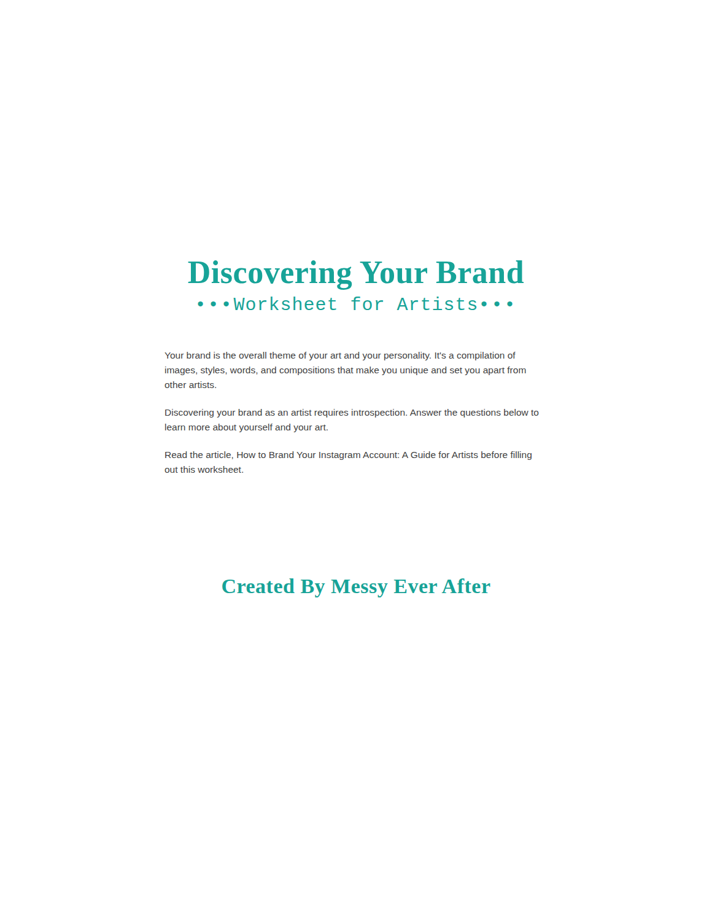Discovering Your Brand
•••Worksheet for Artists•••
Your brand is the overall theme of your art and your personality. It's a compilation of images, styles, words, and compositions that make you unique and set you apart from other artists.
Discovering your brand as an artist requires introspection. Answer the questions below to learn more about yourself and your art.
Read the article, How to Brand Your Instagram Account: A Guide for Artists before filling out this worksheet.
Created By Messy Ever After